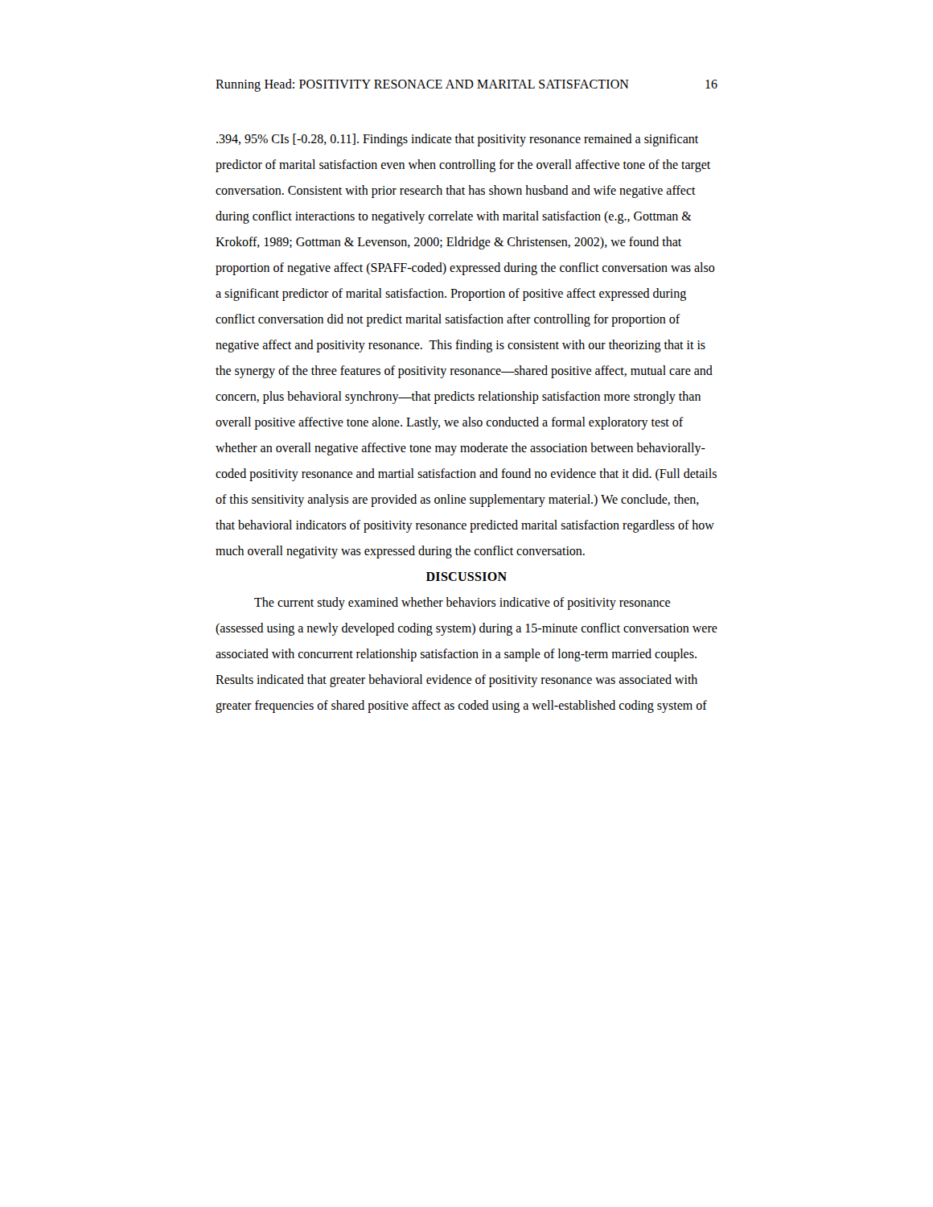Running Head: POSITIVITY RESONACE AND MARITAL SATISFACTION 16
.394, 95% CIs [-0.28, 0.11]. Findings indicate that positivity resonance remained a significant predictor of marital satisfaction even when controlling for the overall affective tone of the target conversation. Consistent with prior research that has shown husband and wife negative affect during conflict interactions to negatively correlate with marital satisfaction (e.g., Gottman & Krokoff, 1989; Gottman & Levenson, 2000; Eldridge & Christensen, 2002), we found that proportion of negative affect (SPAFF-coded) expressed during the conflict conversation was also a significant predictor of marital satisfaction. Proportion of positive affect expressed during conflict conversation did not predict marital satisfaction after controlling for proportion of negative affect and positivity resonance. This finding is consistent with our theorizing that it is the synergy of the three features of positivity resonance—shared positive affect, mutual care and concern, plus behavioral synchrony—that predicts relationship satisfaction more strongly than overall positive affective tone alone. Lastly, we also conducted a formal exploratory test of whether an overall negative affective tone may moderate the association between behaviorally-coded positivity resonance and martial satisfaction and found no evidence that it did. (Full details of this sensitivity analysis are provided as online supplementary material.) We conclude, then, that behavioral indicators of positivity resonance predicted marital satisfaction regardless of how much overall negativity was expressed during the conflict conversation.
DISCUSSION
The current study examined whether behaviors indicative of positivity resonance (assessed using a newly developed coding system) during a 15-minute conflict conversation were associated with concurrent relationship satisfaction in a sample of long-term married couples. Results indicated that greater behavioral evidence of positivity resonance was associated with greater frequencies of shared positive affect as coded using a well-established coding system of